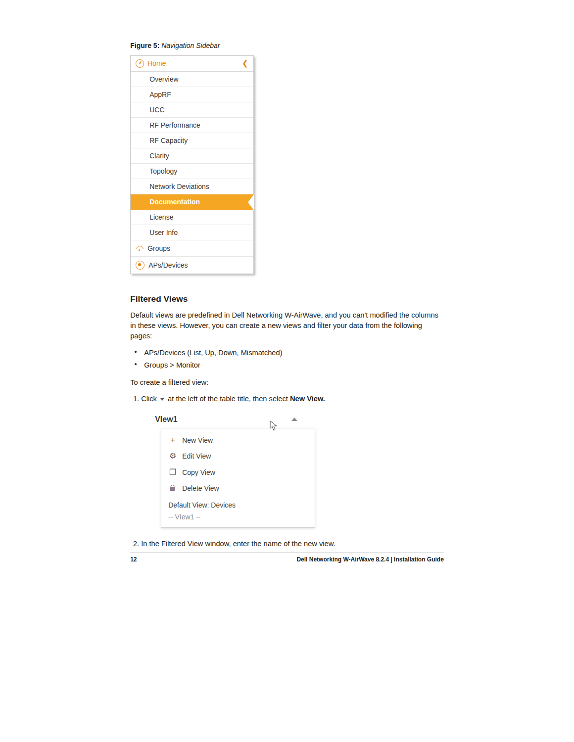Figure 5: Navigation Sidebar
Home ❮
Overview
AppRF
UCC
RF Performance
RF Capacity
Clarity
Topology
Network Deviations
Documentation
License
User Info
Groups
APs/Devices
Filtered Views
Default views are predefined in Dell Networking W-AirWave, and you can't modified the columns in these views. However, you can create a new views and filter your data from the following pages:
APs/Devices (List, Up, Down, Mismatched)
Groups > Monitor
To create a filtered view:
Click at the left of the table title, then select New View.
VIew1
+ New View
⚙ Edit View
❐ Copy View
🗑 Delete View
Default View: Devices
-- VIew1 --
In the Filtered View window, enter the name of the new view.
12
Dell Networking W-AirWave 8.2.4 | Installation Guide